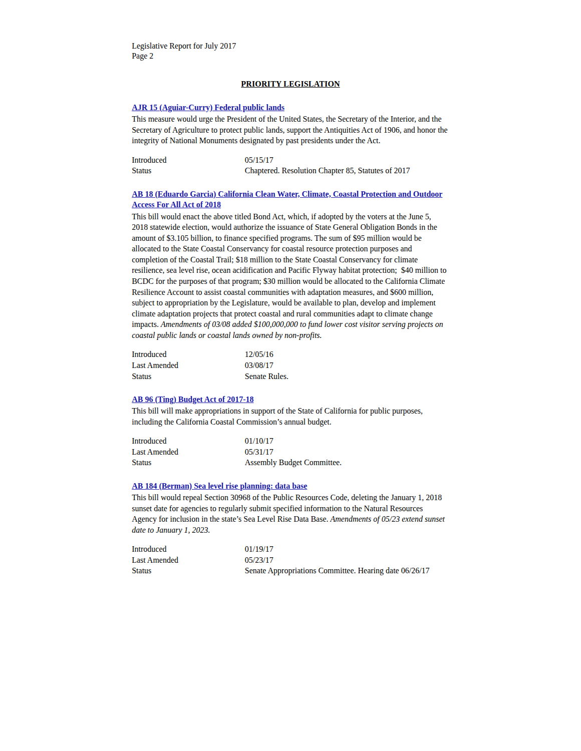Legislative Report for July 2017
Page 2
PRIORITY LEGISLATION
AJR 15 (Aguiar-Curry) Federal public lands
This measure would urge the President of the United States, the Secretary of the Interior, and the Secretary of Agriculture to protect public lands, support the Antiquities Act of 1906, and honor the integrity of National Monuments designated by past presidents under the Act.
| Introduced | 05/15/17 |
| Status | Chaptered. Resolution Chapter 85, Statutes of 2017 |
AB 18 (Eduardo Garcia) California Clean Water, Climate, Coastal Protection and Outdoor Access For All Act of 2018
This bill would enact the above titled Bond Act, which, if adopted by the voters at the June 5, 2018 statewide election, would authorize the issuance of State General Obligation Bonds in the amount of $3.105 billion, to finance specified programs. The sum of $95 million would be allocated to the State Coastal Conservancy for coastal resource protection purposes and completion of the Coastal Trail; $18 million to the State Coastal Conservancy for climate resilience, sea level rise, ocean acidification and Pacific Flyway habitat protection; $40 million to BCDC for the purposes of that program; $30 million would be allocated to the California Climate Resilience Account to assist coastal communities with adaptation measures, and $600 million, subject to appropriation by the Legislature, would be available to plan, develop and implement climate adaptation projects that protect coastal and rural communities adapt to climate change impacts. Amendments of 03/08 added $100,000,000 to fund lower cost visitor serving projects on coastal public lands or coastal lands owned by non-profits.
| Introduced | 12/05/16 |
| Last Amended | 03/08/17 |
| Status | Senate Rules. |
AB 96 (Ting) Budget Act of 2017-18
This bill will make appropriations in support of the State of California for public purposes, including the California Coastal Commission’s annual budget.
| Introduced | 01/10/17 |
| Last Amended | 05/31/17 |
| Status | Assembly Budget Committee. |
AB 184 (Berman) Sea level rise planning: data base
This bill would repeal Section 30968 of the Public Resources Code, deleting the January 1, 2018 sunset date for agencies to regularly submit specified information to the Natural Resources Agency for inclusion in the state’s Sea Level Rise Data Base. Amendments of 05/23 extend sunset date to January 1, 2023.
| Introduced | 01/19/17 |
| Last Amended | 05/23/17 |
| Status | Senate Appropriations Committee. Hearing date 06/26/17 |